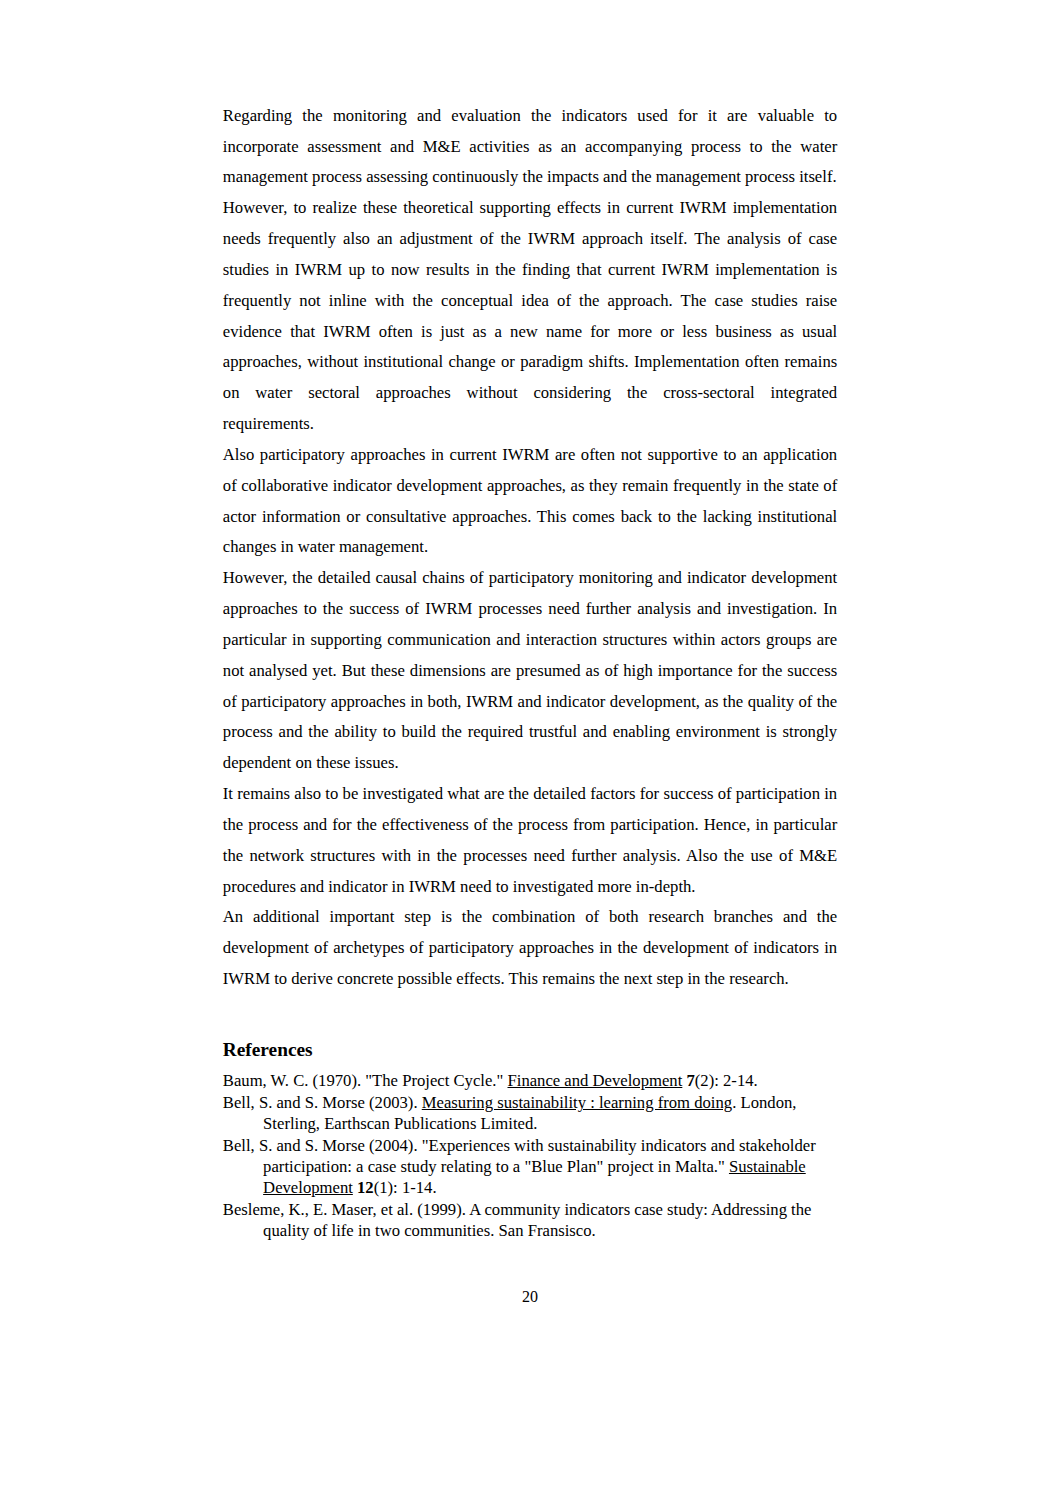Regarding the monitoring and evaluation the indicators used for it are valuable to incorporate assessment and M&E activities as an accompanying process to the water management process assessing continuously the impacts and the management process itself.
However, to realize these theoretical supporting effects in current IWRM implementation needs frequently also an adjustment of the IWRM approach itself. The analysis of case studies in IWRM up to now results in the finding that current IWRM implementation is frequently not inline with the conceptual idea of the approach. The case studies raise evidence that IWRM often is just as a new name for more or less business as usual approaches, without institutional change or paradigm shifts. Implementation often remains on water sectoral approaches without considering the cross-sectoral integrated requirements.
Also participatory approaches in current IWRM are often not supportive to an application of collaborative indicator development approaches, as they remain frequently in the state of actor information or consultative approaches. This comes back to the lacking institutional changes in water management.
However, the detailed causal chains of participatory monitoring and indicator development approaches to the success of IWRM processes need further analysis and investigation. In particular in supporting communication and interaction structures within actors groups are not analysed yet. But these dimensions are presumed as of high importance for the success of participatory approaches in both, IWRM and indicator development, as the quality of the process and the ability to build the required trustful and enabling environment is strongly dependent on these issues.
It remains also to be investigated what are the detailed factors for success of participation in the process and for the effectiveness of the process from participation. Hence, in particular the network structures with in the processes need further analysis. Also the use of M&E procedures and indicator in IWRM need to investigated more in-depth.
An additional important step is the combination of both research branches and the development of archetypes of participatory approaches in the development of indicators in IWRM to derive concrete possible effects. This remains the next step in the research.
References
Baum, W. C. (1970). "The Project Cycle." Finance and Development 7(2): 2-14.
Bell, S. and S. Morse (2003). Measuring sustainability : learning from doing. London, Sterling, Earthscan Publications Limited.
Bell, S. and S. Morse (2004). "Experiences with sustainability indicators and stakeholder participation: a case study relating to a "Blue Plan" project in Malta." Sustainable Development 12(1): 1-14.
Besleme, K., E. Maser, et al. (1999). A community indicators case study: Addressing the quality of life in two communities. San Fransisco.
20